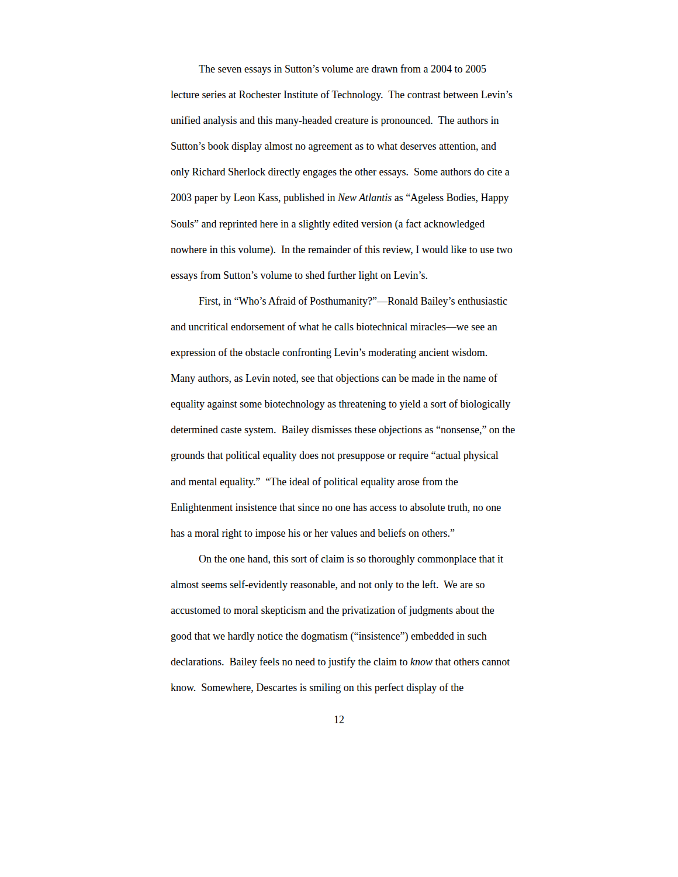The seven essays in Sutton’s volume are drawn from a 2004 to 2005 lecture series at Rochester Institute of Technology. The contrast between Levin’s unified analysis and this many-headed creature is pronounced. The authors in Sutton’s book display almost no agreement as to what deserves attention, and only Richard Sherlock directly engages the other essays. Some authors do cite a 2003 paper by Leon Kass, published in New Atlantis as “Ageless Bodies, Happy Souls” and reprinted here in a slightly edited version (a fact acknowledged nowhere in this volume). In the remainder of this review, I would like to use two essays from Sutton’s volume to shed further light on Levin’s.
First, in “Who’s Afraid of Posthumanity?”—Ronald Bailey’s enthusiastic and uncritical endorsement of what he calls biotechnical miracles—we see an expression of the obstacle confronting Levin’s moderating ancient wisdom. Many authors, as Levin noted, see that objections can be made in the name of equality against some biotechnology as threatening to yield a sort of biologically determined caste system. Bailey dismisses these objections as “nonsense,” on the grounds that political equality does not presuppose or require “actual physical and mental equality.” “The ideal of political equality arose from the Enlightenment insistence that since no one has access to absolute truth, no one has a moral right to impose his or her values and beliefs on others.”
On the one hand, this sort of claim is so thoroughly commonplace that it almost seems self-evidently reasonable, and not only to the left. We are so accustomed to moral skepticism and the privatization of judgments about the good that we hardly notice the dogmatism (“insistence”) embedded in such declarations. Bailey feels no need to justify the claim to know that others cannot know. Somewhere, Descartes is smiling on this perfect display of the
12